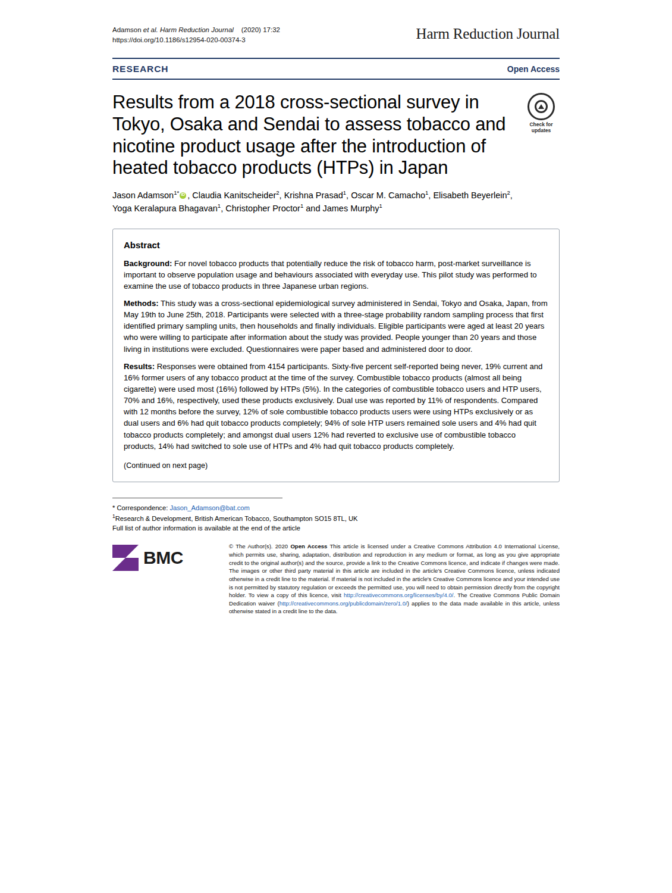Adamson et al. Harm Reduction Journal (2020) 17:32
https://doi.org/10.1186/s12954-020-00374-3
Harm Reduction Journal
Research
Open Access
Results from a 2018 cross-sectional survey in Tokyo, Osaka and Sendai to assess tobacco and nicotine product usage after the introduction of heated tobacco products (HTPs) in Japan
Check for
updates
Jason Adamson1* , Claudia Kanitscheider2, Krishna Prasad1, Oscar M. Camacho1, Elisabeth Beyerlein2,
Yoga Keralapura Bhagavan1, Christopher Proctor1 and James Murphy1
Abstract
Background: For novel tobacco products that potentially reduce the risk of tobacco harm, post-market surveillance is important to observe population usage and behaviours associated with everyday use. This pilot study was performed to examine the use of tobacco products in three Japanese urban regions.
Methods: This study was a cross-sectional epidemiological survey administered in Sendai, Tokyo and Osaka, Japan, from May 19th to June 25th, 2018. Participants were selected with a three-stage probability random sampling process that first identified primary sampling units, then households and finally individuals. Eligible participants were aged at least 20 years who were willing to participate after information about the study was provided. People younger than 20 years and those living in institutions were excluded. Questionnaires were paper based and administered door to door.
Results: Responses were obtained from 4154 participants. Sixty-five percent self-reported being never, 19% current and 16% former users of any tobacco product at the time of the survey. Combustible tobacco products (almost all being cigarette) were used most (16%) followed by HTPs (5%). In the categories of combustible tobacco users and HTP users, 70% and 16%, respectively, used these products exclusively. Dual use was reported by 11% of respondents. Compared with 12 months before the survey, 12% of sole combustible tobacco products users were using HTPs exclusively or as dual users and 6% had quit tobacco products completely; 94% of sole HTP users remained sole users and 4% had quit tobacco products completely; and amongst dual users 12% had reverted to exclusive use of combustible tobacco products, 14% had switched to sole use of HTPs and 4% had quit tobacco products completely.
(Continued on next page)
* Correspondence: Jason_Adamson@bat.com
1Research & Development, British American Tobacco, Southampton SO15 8TL, UK
Full list of author information is available at the end of the article
BMC
© The Author(s). 2020 Open Access This article is licensed under a Creative Commons Attribution 4.0 International License, which permits use, sharing, adaptation, distribution and reproduction in any medium or format, as long as you give appropriate credit to the original author(s) and the source, provide a link to the Creative Commons licence, and indicate if changes were made. The images or other third party material in this article are included in the article's Creative Commons licence, unless indicated otherwise in a credit line to the material. If material is not included in the article's Creative Commons licence and your intended use is not permitted by statutory regulation or exceeds the permitted use, you will need to obtain permission directly from the copyright holder. To view a copy of this licence, visit http://creativecommons.org/licenses/by/4.0/. The Creative Commons Public Domain Dedication waiver (http://creativecommons.org/publicdomain/zero/1.0/) applies to the data made available in this article, unless otherwise stated in a credit line to the data.